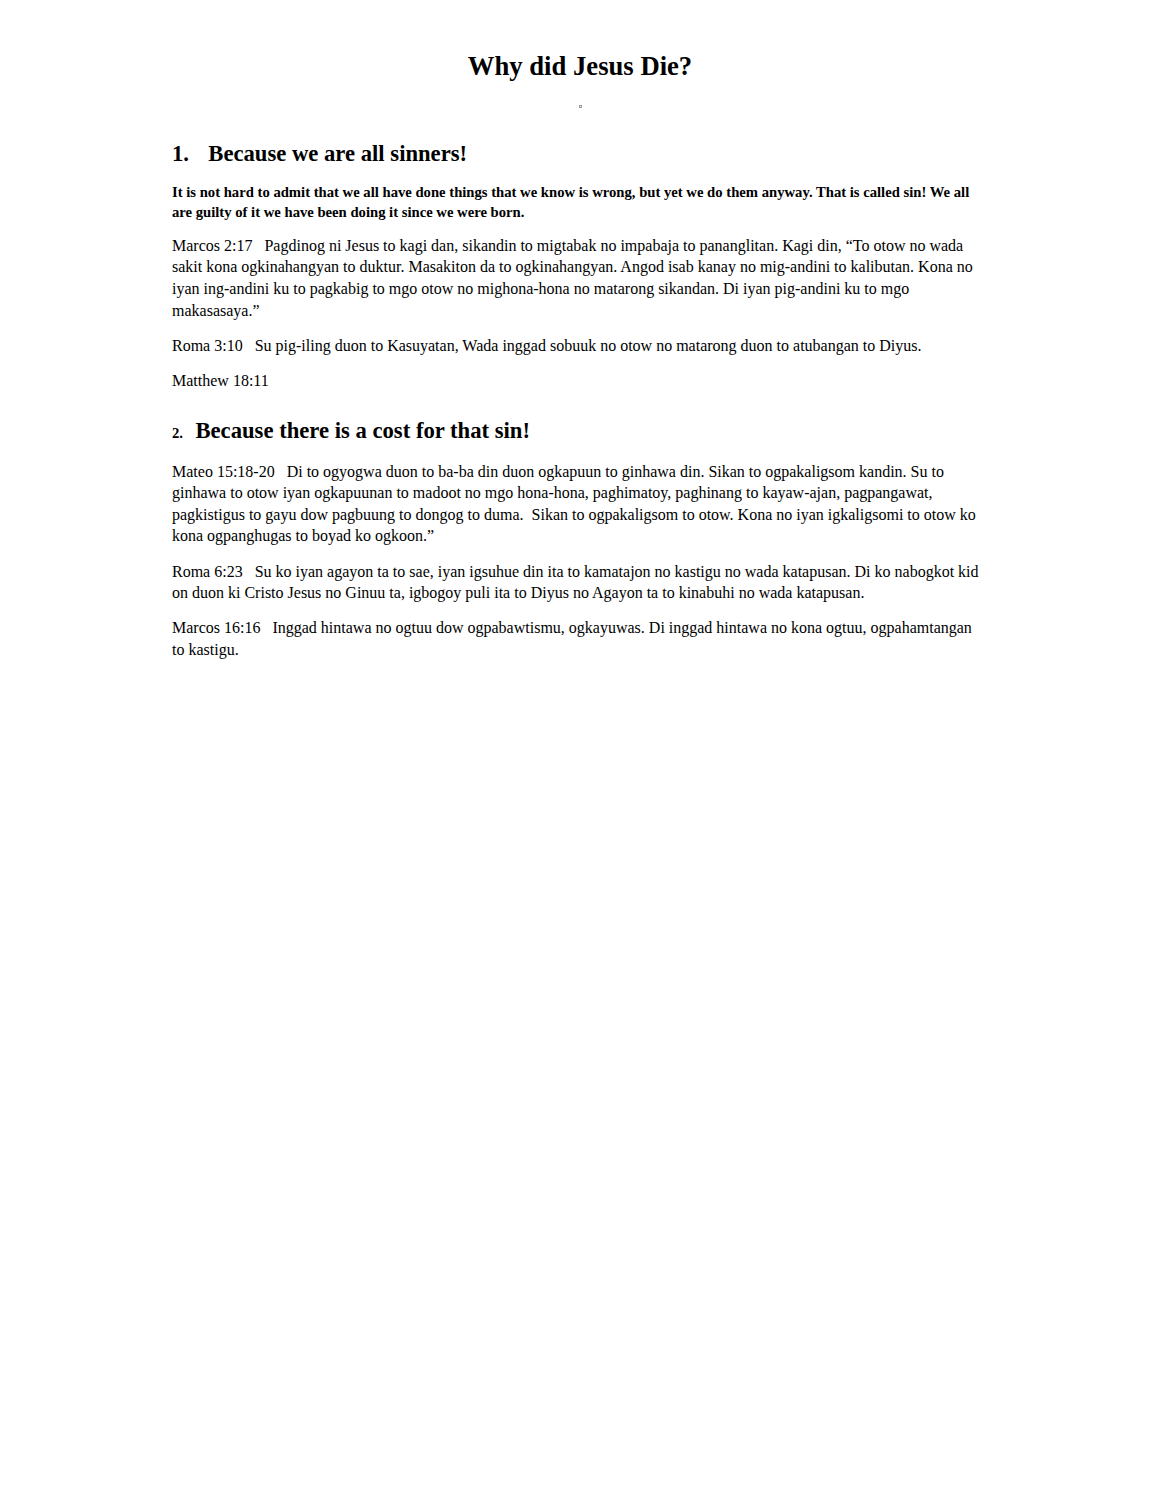Why did Jesus Die?
1. Because we are all sinners!
It is not hard to admit that we all have done things that we know is wrong, but yet we do them anyway. That is called sin! We all are guilty of it we have been doing it since we were born.
Marcos 2:17 Pagdinog ni Jesus to kagi dan, sikandin to migtabak no impabaja to pananglitan. Kagi din, “To otow no wada sakit kona ogkinahangyan to duktur. Masakiton da to ogkinahangyan. Angod isab kanay no mig-andini to kalibutan. Kona no iyan ing-andini ku to pagkabig to mgo otow no mighona-hona no matarong sikandan. Di iyan pig-andini ku to mgo makasasaya.”
Roma 3:10 Su pig-iling duon to Kasuyatan, Wada inggad sobuuk no otow no matarong duon to atubangan to Diyus.
Matthew 18:11
2. Because there is a cost for that sin!
Mateo 15:18-20 Di to ogyogwa duon to ba-ba din duon ogkapuun to ginhawa din. Sikan to ogpakaligsom kandin. Su to ginhawa to otow iyan ogkapuunan to madoot no mgo hona-hona, paghimatoy, paghinang to kayaw-ajan, pagpangawat, pagkistigus to gayu dow pagbuung to dongog to duma. Sikan to ogpakaligsom to otow. Kona no iyan igkaligsomi to otow ko kona ogpanghugas to boyad ko ogkoon.”
Roma 6:23 Su ko iyan agayon ta to sae, iyan igsuhue din ita to kamatajon no kastigu no wada katapusan. Di ko nabogkot kid on duon ki Cristo Jesus no Ginuu ta, igbogoy puli ita to Diyus no Agayon ta to kinabuhi no wada katapusan.
Marcos 16:16 Inggad hintawa no ogtuu dow ogpabawtismu, ogkayuwas. Di inggad hintawa no kona ogtuu, ogpahamtangan to kastigu.